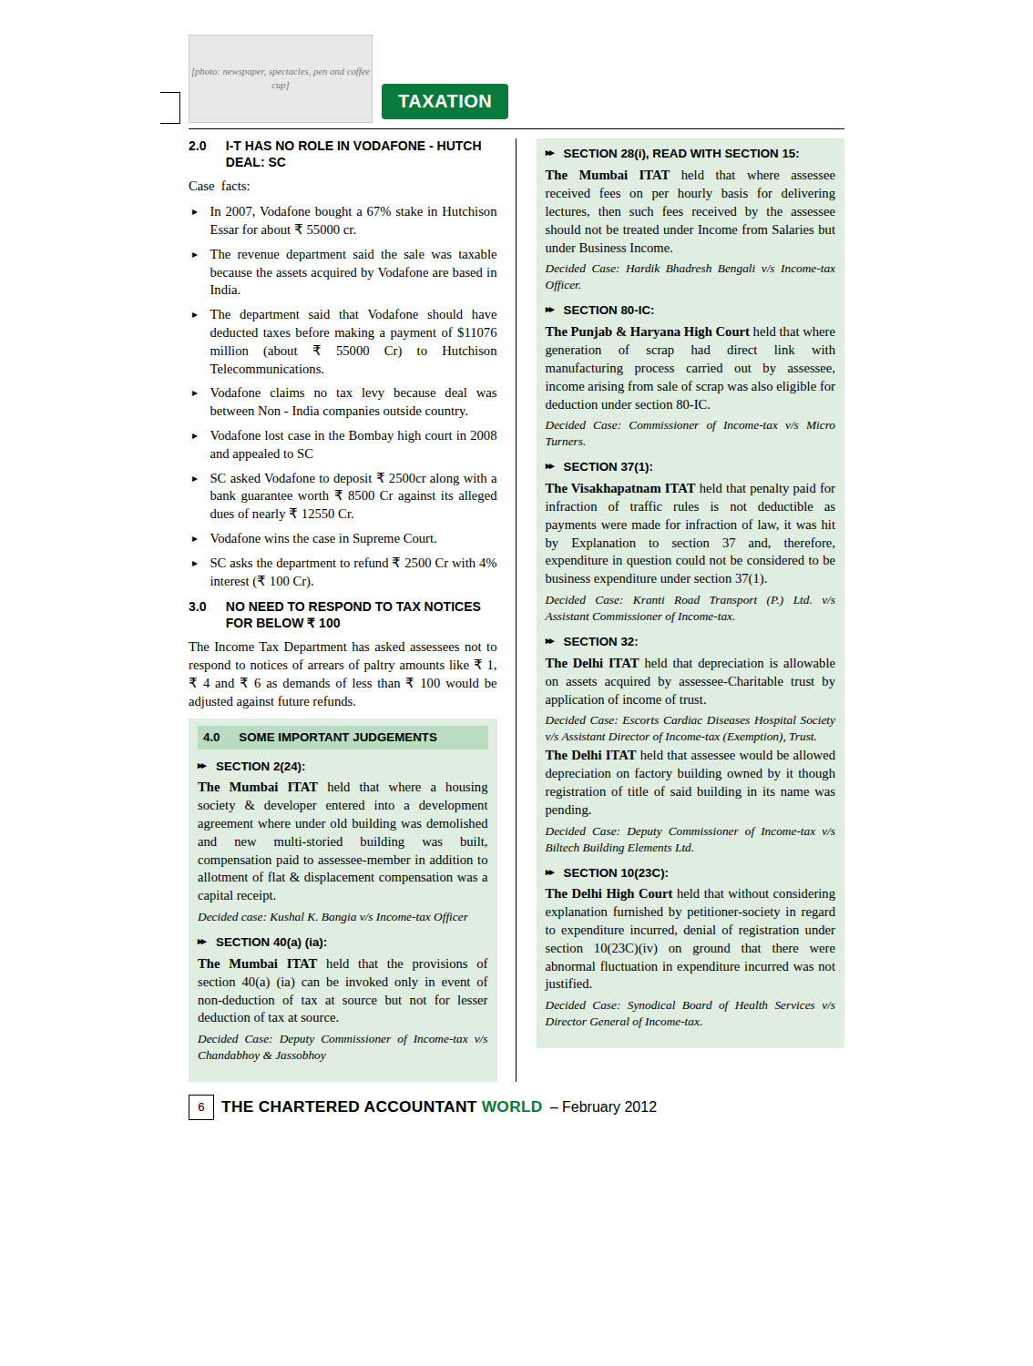[photo: newspaper, spectacles, pen and coffee cup]
TAXATION
2.0 I-T HAS NO ROLE IN VODAFONE - HUTCH DEAL: SC
Case facts:
In 2007, Vodafone bought a 67% stake in Hutchison Essar for about ₹ 55000 cr.
The revenue department said the sale was taxable because the assets acquired by Vodafone are based in India.
The department said that Vodafone should have deducted taxes before making a payment of $11076 million (about ₹ 55000 Cr) to Hutchison Telecommunications.
Vodafone claims no tax levy because deal was between Non - India companies outside country.
Vodafone lost case in the Bombay high court in 2008 and appealed to SC
SC asked Vodafone to deposit ₹ 2500cr along with a bank guarantee worth ₹ 8500 Cr against its alleged dues of nearly ₹ 12550 Cr.
Vodafone wins the case in Supreme Court.
SC asks the department to refund ₹ 2500 Cr with 4% interest (₹ 100 Cr).
3.0 NO NEED TO RESPOND TO TAX NOTICES FOR BELOW ₹ 100
The Income Tax Department has asked assessees not to respond to notices of arrears of paltry amounts like ₹ 1, ₹ 4 and ₹ 6 as demands of less than ₹ 100 would be adjusted against future refunds.
4.0 SOME IMPORTANT JUDGEMENTS
SECTION 2(24):
The Mumbai ITAT held that where a housing society & developer entered into a development agreement where under old building was demolished and new multi-storied building was built, compensation paid to assessee-member in addition to allotment of flat & displacement compensation was a capital receipt.
Decided case: Kushal K. Bangia v/s Income-tax Officer
SECTION 40(a) (ia):
The Mumbai ITAT held that the provisions of section 40(a) (ia) can be invoked only in event of non-deduction of tax at source but not for lesser deduction of tax at source.
Decided Case: Deputy Commissioner of Income-tax v/s Chandabhoy & Jassobhoy
SECTION 28(i), READ WITH SECTION 15:
The Mumbai ITAT held that where assessee received fees on per hourly basis for delivering lectures, then such fees received by the assessee should not be treated under Income from Salaries but under Business Income.
Decided Case: Hardik Bhadresh Bengali v/s Income-tax Officer.
SECTION 80-IC:
The Punjab & Haryana High Court held that where generation of scrap had direct link with manufacturing process carried out by assessee, income arising from sale of scrap was also eligible for deduction under section 80-IC.
Decided Case: Commissioner of Income-tax v/s Micro Turners.
SECTION 37(1):
The Visakhapatnam ITAT held that penalty paid for infraction of traffic rules is not deductible as payments were made for infraction of law, it was hit by Explanation to section 37 and, therefore, expenditure in question could not be considered to be business expenditure under section 37(1).
Decided Case: Kranti Road Transport (P.) Ltd. v/s Assistant Commissioner of Income-tax.
SECTION 32:
The Delhi ITAT held that depreciation is allowable on assets acquired by assessee-Charitable trust by application of income of trust.
Decided Case: Escorts Cardiac Diseases Hospital Society v/s Assistant Director of Income-tax (Exemption), Trust.
The Delhi ITAT held that assessee would be allowed depreciation on factory building owned by it though registration of title of said building in its name was pending.
Decided Case: Deputy Commissioner of Income-tax v/s Biltech Building Elements Ltd.
SECTION 10(23C):
The Delhi High Court held that without considering explanation furnished by petitioner-society in regard to expenditure incurred, denial of registration under section 10(23C)(iv) on ground that there were abnormal fluctuation in expenditure incurred was not justified.
Decided Case: Synodical Board of Health Services v/s Director General of Income-tax.
6
THE CHARTERED ACCOUNTANT WORLD
– February 2012